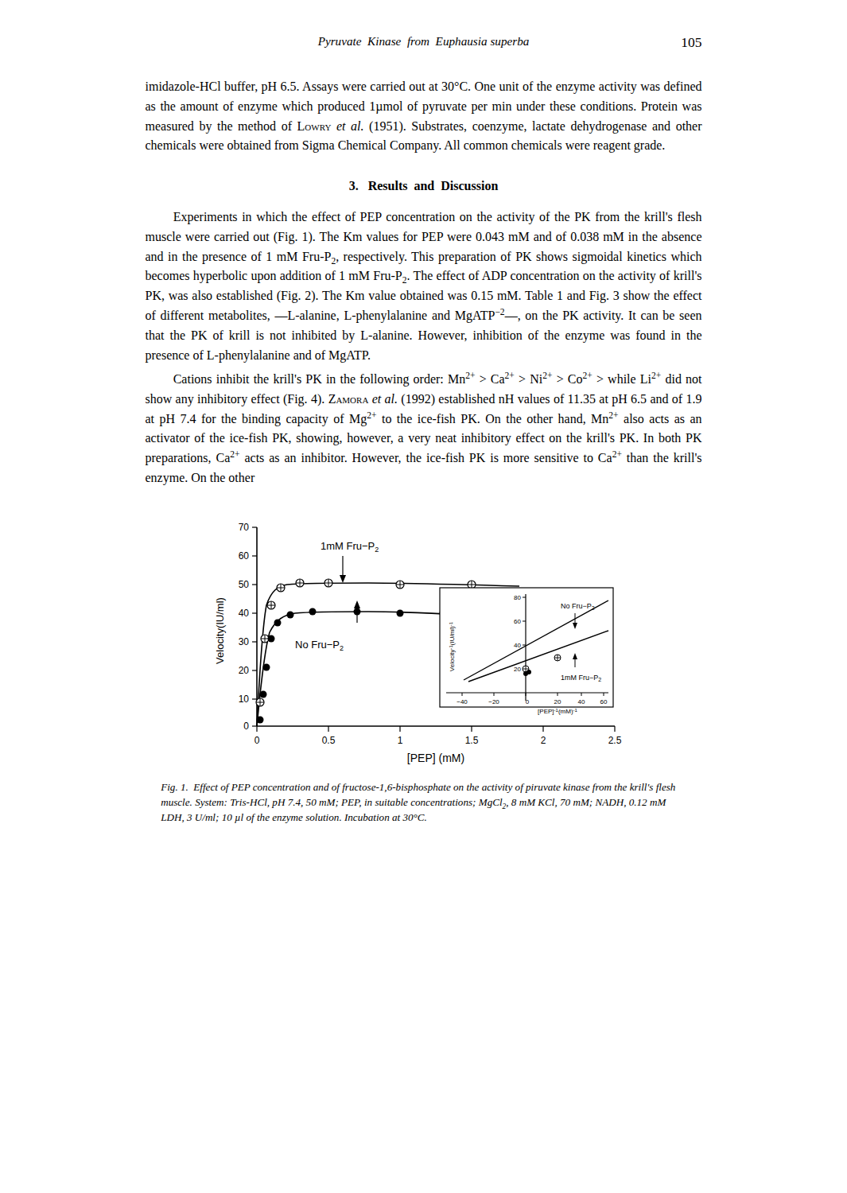Pyruvate Kinase from Euphausia superba 105
imidazole-HCl buffer, pH 6.5. Assays were carried out at 30°C. One unit of the enzyme activity was defined as the amount of enzyme which produced 1µmol of pyruvate per min under these conditions. Protein was measured by the method of Lowry et al. (1951). Substrates, coenzyme, lactate dehydrogenase and other chemicals were obtained from Sigma Chemical Company. All common chemicals were reagent grade.
3. Results and Discussion
Experiments in which the effect of PEP concentration on the activity of the PK from the krill's flesh muscle were carried out (Fig. 1). The Km values for PEP were 0.043 mM and of 0.038 mM in the absence and in the presence of 1 mM Fru-P2, respectively. This preparation of PK shows sigmoidal kinetics which becomes hyperbolic upon addition of 1 mM Fru-P2. The effect of ADP concentration on the activity of krill's PK, was also established (Fig. 2). The Km value obtained was 0.15 mM. Table 1 and Fig. 3 show the effect of different metabolites, —L-alanine, L-phenylalanine and MgATP−2—, on the PK activity. It can be seen that the PK of krill is not inhibited by L-alanine. However, inhibition of the enzyme was found in the presence of L-phenylalanine and of MgATP.
Cations inhibit the krill's PK in the following order: Mn2+ > Ca2+ > Ni2+ > Co2+ > while Li2+ did not show any inhibitory effect (Fig. 4). Zamora et al. (1992) established nH values of 11.35 at pH 6.5 and of 1.9 at pH 7.4 for the binding capacity of Mg2+ to the ice-fish PK. On the other hand, Mn2+ also acts as an activator of the ice-fish PK, showing, however, a very neat inhibitory effect on the krill's PK. In both PK preparations, Ca2+ acts as an inhibitor. However, the ice-fish PK is more sensitive to Ca2+ than the krill's enzyme. On the other
70 60 50 40 30 20 10 0 0 0.5 1 1.5 2 2.5 Velocity(IU/ml) [PEP] (mM) 1mM Fru−P2 No Fru−P2 80 60 40 20 −40 −20 0 20 40 60 Velocity-1(IU/ml)-1 [PEP]-1(mM)-1 No Fru−P2 1mM Fru−P2
Fig. 1. Effect of PEP concentration and of fructose-1,6-bisphosphate on the activity of piruvate kinase from the krill's flesh muscle. System: Tris-HCl, pH 7.4, 50 mM; PEP, in suitable concentrations; MgCl2, 8 mM KCl, 70 mM; NADH, 0.12 mM LDH, 3 U/ml; 10 µl of the enzyme solution. Incubation at 30°C.